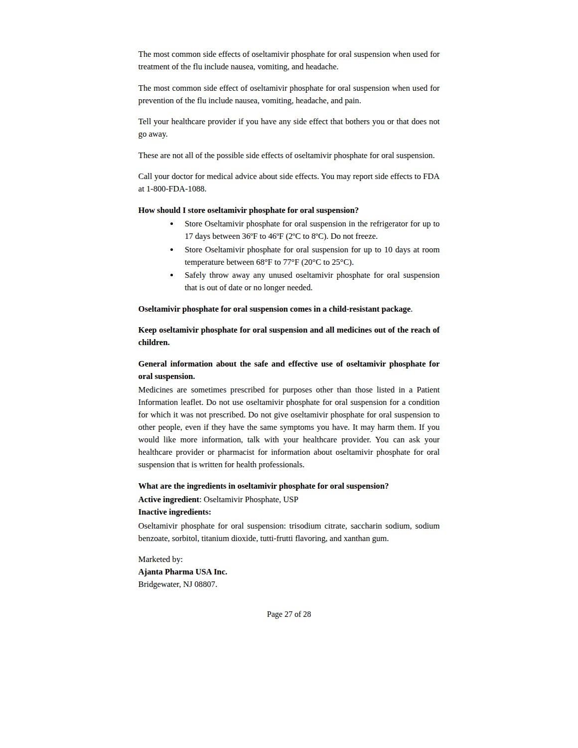The most common side effects of oseltamivir phosphate for oral suspension when used for treatment of the flu include nausea, vomiting, and headache.
The most common side effect of oseltamivir phosphate for oral suspension when used for prevention of the flu include nausea, vomiting, headache, and pain.
Tell your healthcare provider if you have any side effect that bothers you or that does not go away.
These are not all of the possible side effects of oseltamivir phosphate for oral suspension.
Call your doctor for medical advice about side effects. You may report side effects to FDA at 1-800-FDA-1088.
How should I store oseltamivir phosphate for oral suspension?
Store Oseltamivir phosphate for oral suspension in the refrigerator for up to 17 days between 36ºF to 46ºF (2ºC to 8ºC). Do not freeze.
Store Oseltamivir phosphate for oral suspension for up to 10 days at room temperature between 68°F to 77°F (20°C to 25°C).
Safely throw away any unused oseltamivir phosphate for oral suspension that is out of date or no longer needed.
Oseltamivir phosphate for oral suspension comes in a child-resistant package.
Keep oseltamivir phosphate for oral suspension and all medicines out of the reach of children.
General information about the safe and effective use of oseltamivir phosphate for oral suspension.
Medicines are sometimes prescribed for purposes other than those listed in a Patient Information leaflet. Do not use oseltamivir phosphate for oral suspension for a condition for which it was not prescribed. Do not give oseltamivir phosphate for oral suspension to other people, even if they have the same symptoms you have. It may harm them. If you would like more information, talk with your healthcare provider. You can ask your healthcare provider or pharmacist for information about oseltamivir phosphate for oral suspension that is written for health professionals.
What are the ingredients in oseltamivir phosphate for oral suspension?
Active ingredient: Oseltamivir Phosphate, USP
Inactive ingredients:
Oseltamivir phosphate for oral suspension: trisodium citrate, saccharin sodium, sodium benzoate, sorbitol, titanium dioxide, tutti-frutti flavoring, and xanthan gum.
Marketed by:
Ajanta Pharma USA Inc.
Bridgewater, NJ 08807.
Page 27 of 28